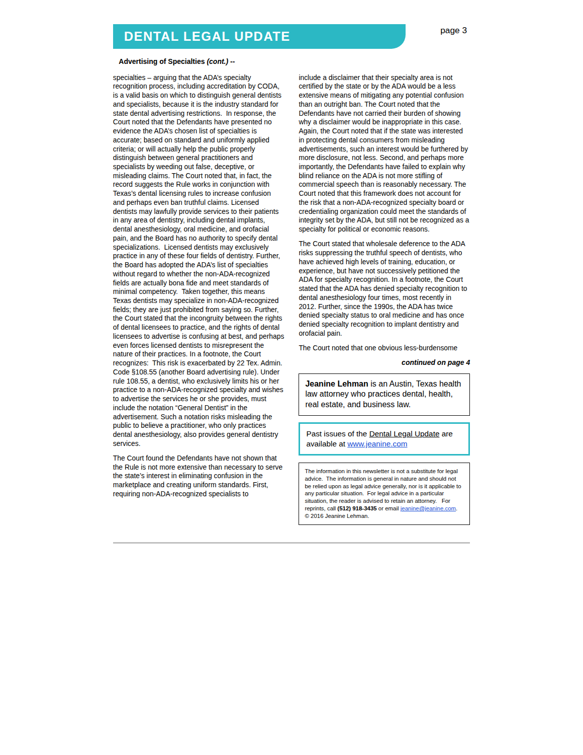page 3
DENTAL LEGAL UPDATE
Advertising of Specialties (cont.) --
specialties – arguing that the ADA’s specialty recognition process, including accreditation by CODA, is a valid basis on which to distinguish general dentists and specialists, because it is the industry standard for state dental advertising restrictions. In response, the Court noted that the Defendants have presented no evidence the ADA’s chosen list of specialties is accurate; based on standard and uniformly applied criteria; or will actually help the public properly distinguish between general practitioners and specialists by weeding out false, deceptive, or misleading claims. The Court noted that, in fact, the record suggests the Rule works in conjunction with Texas’s dental licensing rules to increase confusion and perhaps even ban truthful claims. Licensed dentists may lawfully provide services to their patients in any area of dentistry, including dental implants, dental anesthesiology, oral medicine, and orofacial pain, and the Board has no authority to specify dental specializations. Licensed dentists may exclusively practice in any of these four fields of dentistry. Further, the Board has adopted the ADA’s list of specialties without regard to whether the non-ADA-recognized fields are actually bona fide and meet standards of minimal competency. Taken together, this means Texas dentists may specialize in non-ADA-recognized fields; they are just prohibited from saying so. Further, the Court stated that the incongruity between the rights of dental licensees to practice, and the rights of dental licensees to advertise is confusing at best, and perhaps even forces licensed dentists to misrepresent the nature of their practices. In a footnote, the Court recognizes: This risk is exacerbated by 22 Tex. Admin. Code §108.55 (another Board advertising rule). Under rule 108.55, a dentist, who exclusively limits his or her practice to a non-ADA-recognized specialty and wishes to advertise the services he or she provides, must include the notation “General Dentist” in the advertisement. Such a notation risks misleading the public to believe a practitioner, who only practices dental anesthesiology, also provides general dentistry services.
The Court found the Defendants have not shown that the Rule is not more extensive than necessary to serve the state’s interest in eliminating confusion in the marketplace and creating uniform standards. First, requiring non-ADA-recognized specialists to
include a disclaimer that their specialty area is not certified by the state or by the ADA would be a less extensive means of mitigating any potential confusion than an outright ban. The Court noted that the Defendants have not carried their burden of showing why a disclaimer would be inappropriate in this case. Again, the Court noted that if the state was interested in protecting dental consumers from misleading advertisements, such an interest would be furthered by more disclosure, not less. Second, and perhaps more importantly, the Defendants have failed to explain why blind reliance on the ADA is not more stifling of commercial speech than is reasonably necessary. The Court noted that this framework does not account for the risk that a non-ADA-recognized specialty board or credentialing organization could meet the standards of integrity set by the ADA, but still not be recognized as a specialty for political or economic reasons.
The Court stated that wholesale deference to the ADA risks suppressing the truthful speech of dentists, who have achieved high levels of training, education, or experience, but have not successively petitioned the ADA for specialty recognition. In a footnote, the Court stated that the ADA has denied specialty recognition to dental anesthesiology four times, most recently in 2012. Further, since the 1990s, the ADA has twice denied specialty status to oral medicine and has once denied specialty recognition to implant dentistry and orofacial pain.
The Court noted that one obvious less-burdensome
continued on page 4
Jeanine Lehman is an Austin, Texas health law attorney who practices dental, health, real estate, and business law.
Past issues of the Dental Legal Update are available at www.jeanine.com
The information in this newsletter is not a substitute for legal advice. The information is general in nature and should not be relied upon as legal advice generally, nor is it applicable to any particular situation. For legal advice in a particular situation, the reader is advised to retain an attorney. For reprints, call (512) 918-3435 or email jeanine@jeanine.com. © 2016 Jeanine Lehman.